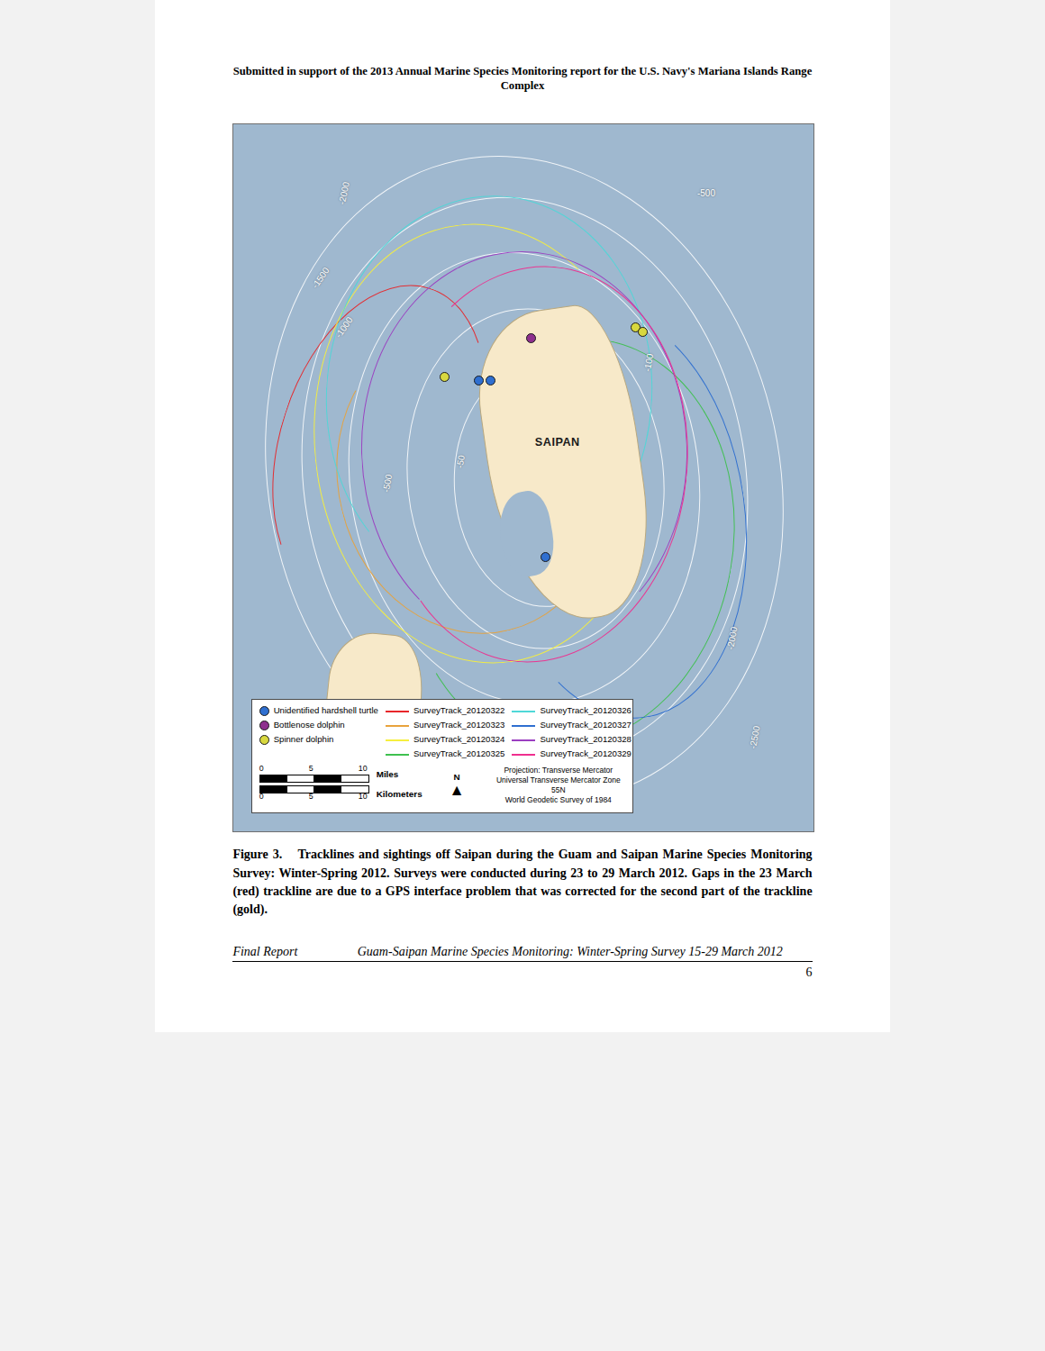Submitted in support of the 2013 Annual Marine Species Monitoring report for the U.S. Navy's Mariana Islands Range Complex
SAIPAN TINIAN -2000 -500 -1500 -1000 -100 -50 -500 -2000 -2500
Unidentified hardshell turtle
SurveyTrack_20120322
SurveyTrack_20120326
Bottlenose dolphin
SurveyTrack_20120323
SurveyTrack_20120327
Spinner dolphin
SurveyTrack_20120324
SurveyTrack_20120328
SurveyTrack_20120325
SurveyTrack_20120329
0510
Miles
0510
Kilometers
N▲
Projection: Transverse Mercator
Universal Transverse Mercator Zone 55N
World Geodetic Survey of 1984
Figure 3. Tracklines and sightings off Saipan during the Guam and Saipan Marine Species Monitoring Survey: Winter-Spring 2012. Surveys were conducted during 23 to 29 March 2012. Gaps in the 23 March (red) trackline are due to a GPS interface problem that was corrected for the second part of the trackline (gold).
Final Report Guam-Saipan Marine Species Monitoring: Winter-Spring Survey 15-29 March 2012
6